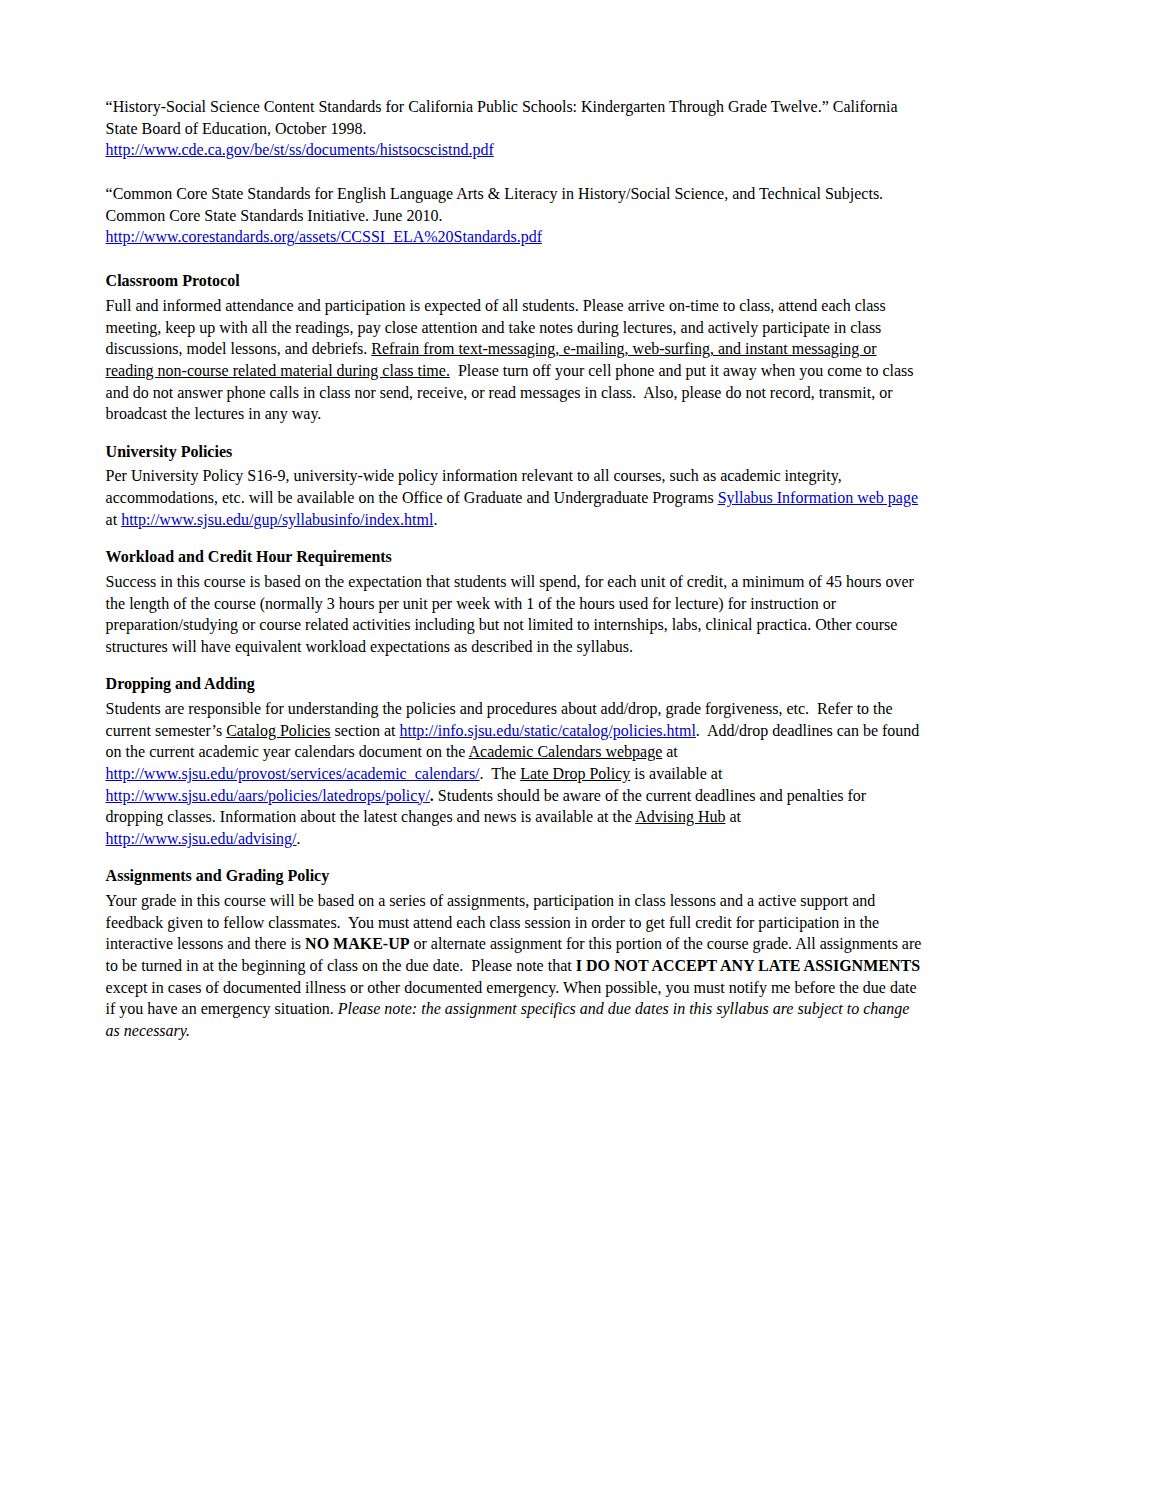“History-Social Science Content Standards for California Public Schools: Kindergarten Through Grade Twelve.” California State Board of Education, October 1998.
http://www.cde.ca.gov/be/st/ss/documents/histsocscistnd.pdf
“Common Core State Standards for English Language Arts & Literacy in History/Social Science, and Technical Subjects. Common Core State Standards Initiative. June 2010.
http://www.corestandards.org/assets/CCSSI_ELA%20Standards.pdf
Classroom Protocol
Full and informed attendance and participation is expected of all students. Please arrive on-time to class, attend each class meeting, keep up with all the readings, pay close attention and take notes during lectures, and actively participate in class discussions, model lessons, and debriefs. Refrain from text-messaging, e-mailing, web-surfing, and instant messaging or reading non-course related material during class time. Please turn off your cell phone and put it away when you come to class and do not answer phone calls in class nor send, receive, or read messages in class. Also, please do not record, transmit, or broadcast the lectures in any way.
University Policies
Per University Policy S16-9, university-wide policy information relevant to all courses, such as academic integrity, accommodations, etc. will be available on the Office of Graduate and Undergraduate Programs Syllabus Information web page at http://www.sjsu.edu/gup/syllabusinfo/index.html.
Workload and Credit Hour Requirements
Success in this course is based on the expectation that students will spend, for each unit of credit, a minimum of 45 hours over the length of the course (normally 3 hours per unit per week with 1 of the hours used for lecture) for instruction or preparation/studying or course related activities including but not limited to internships, labs, clinical practica. Other course structures will have equivalent workload expectations as described in the syllabus.
Dropping and Adding
Students are responsible for understanding the policies and procedures about add/drop, grade forgiveness, etc. Refer to the current semester’s Catalog Policies section at http://info.sjsu.edu/static/catalog/policies.html. Add/drop deadlines can be found on the current academic year calendars document on the Academic Calendars webpage at http://www.sjsu.edu/provost/services/academic_calendars/. The Late Drop Policy is available at http://www.sjsu.edu/aars/policies/latedrops/policy/. Students should be aware of the current deadlines and penalties for dropping classes. Information about the latest changes and news is available at the Advising Hub at http://www.sjsu.edu/advising/.
Assignments and Grading Policy
Your grade in this course will be based on a series of assignments, participation in class lessons and a active support and feedback given to fellow classmates. You must attend each class session in order to get full credit for participation in the interactive lessons and there is NO MAKE-UP or alternate assignment for this portion of the course grade. All assignments are to be turned in at the beginning of class on the due date. Please note that I DO NOT ACCEPT ANY LATE ASSIGNMENTS except in cases of documented illness or other documented emergency. When possible, you must notify me before the due date if you have an emergency situation. Please note: the assignment specifics and due dates in this syllabus are subject to change as necessary.